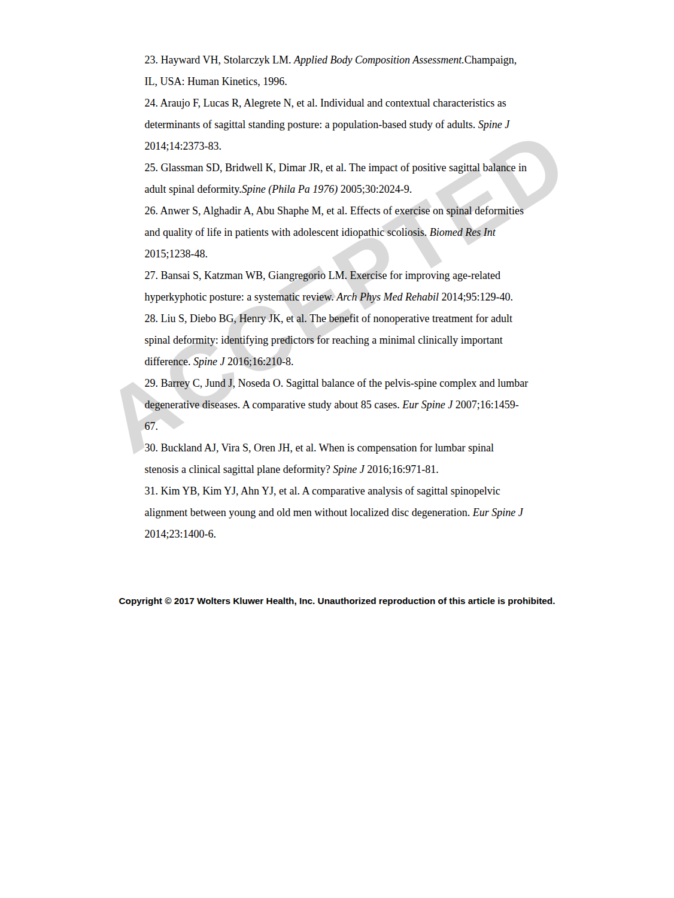ACCEPTED
23. Hayward VH, Stolarczyk LM. Applied Body Composition Assessment. Champaign, IL, USA: Human Kinetics, 1996.
24. Araujo F, Lucas R, Alegrete N, et al. Individual and contextual characteristics as determinants of sagittal standing posture: a population-based study of adults. Spine J 2014;14:2373-83.
25. Glassman SD, Bridwell K, Dimar JR, et al. The impact of positive sagittal balance in adult spinal deformity.Spine (Phila Pa 1976) 2005;30:2024-9.
26. Anwer S, Alghadir A, Abu Shaphe M, et al. Effects of exercise on spinal deformities and quality of life in patients with adolescent idiopathic scoliosis. Biomed Res Int 2015;1238-48.
27. Bansai S, Katzman WB, Giangregorio LM. Exercise for improving age-related hyperkyphotic posture: a systematic review. Arch Phys Med Rehabil 2014;95:129-40.
28. Liu S, Diebo BG, Henry JK, et al. The benefit of nonoperative treatment for adult spinal deformity: identifying predictors for reaching a minimal clinically important difference. Spine J 2016;16:210-8.
29. Barrey C, Jund J, Noseda O. Sagittal balance of the pelvis-spine complex and lumbar degenerative diseases. A comparative study about 85 cases. Eur Spine J 2007;16:1459-67.
30. Buckland AJ, Vira S, Oren JH, et al. When is compensation for lumbar spinal stenosis a clinical sagittal plane deformity? Spine J 2016;16:971-81.
31. Kim YB, Kim YJ, Ahn YJ, et al. A comparative analysis of sagittal spinopelvic alignment between young and old men without localized disc degeneration. Eur Spine J 2014;23:1400-6.
Copyright © 2017 Wolters Kluwer Health, Inc. Unauthorized reproduction of this article is prohibited.